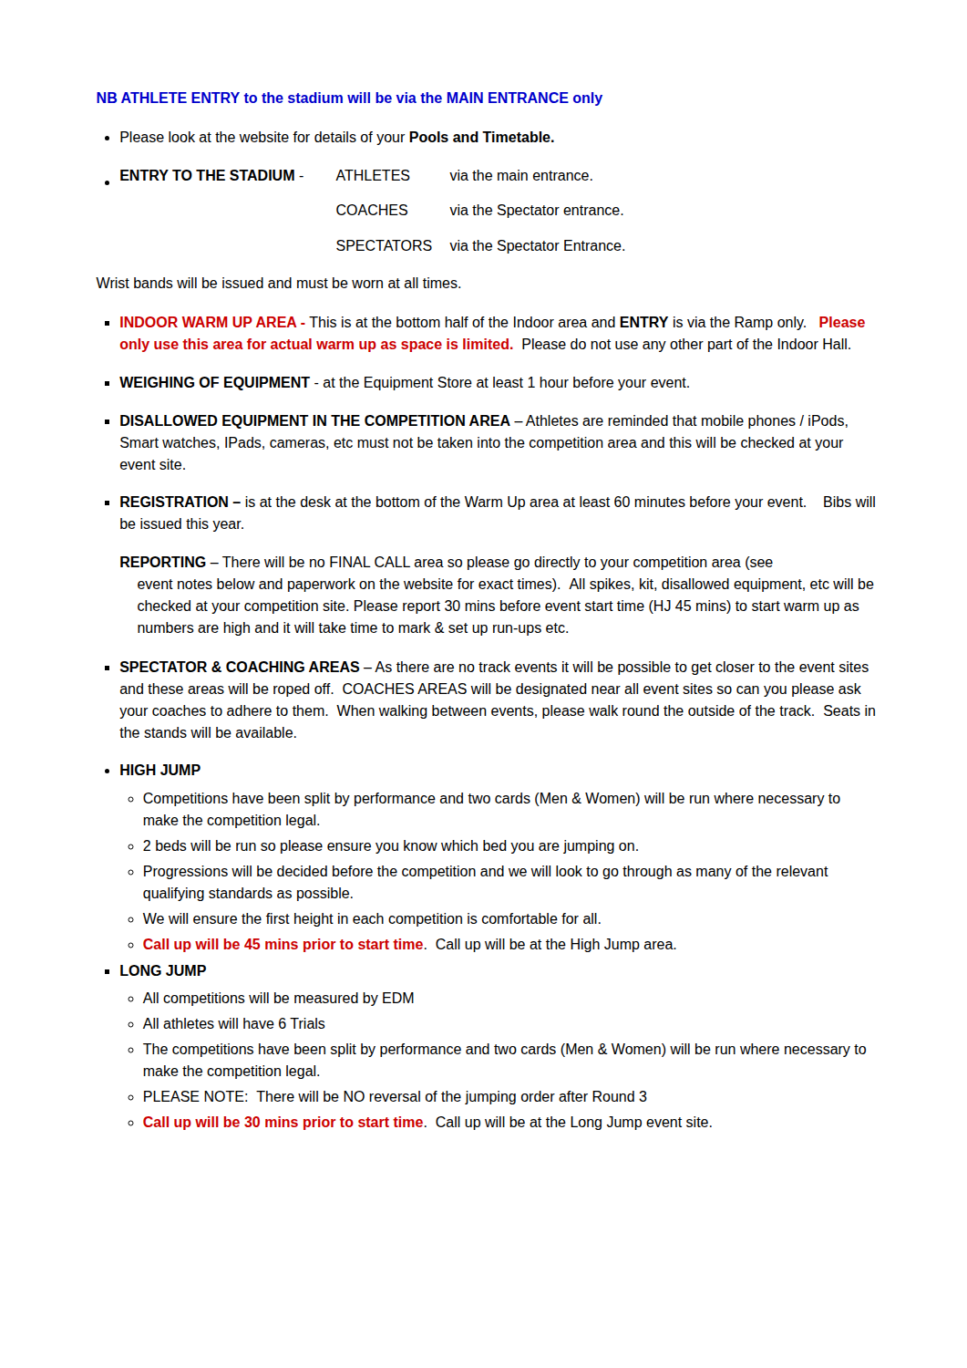NB ATHLETE ENTRY to the stadium will be via the MAIN ENTRANCE only
Please look at the website for details of your Pools and Timetable.
| ENTRY TO THE STADIUM - | ATHLETES | via the main entrance. |
| | COACHES | via the Spectator entrance. |
| | SPECTATORS | via the Spectator Entrance. |
Wrist bands will be issued and must be worn at all times.
INDOOR WARM UP AREA - This is at the bottom half of the Indoor area and ENTRY is via the Ramp only. Please only use this area for actual warm up as space is limited. Please do not use any other part of the Indoor Hall.
WEIGHING OF EQUIPMENT - at the Equipment Store at least 1 hour before your event.
DISALLOWED EQUIPMENT IN THE COMPETITION AREA – Athletes are reminded that mobile phones / iPods, Smart watches, IPads, cameras, etc must not be taken into the competition area and this will be checked at your event site.
REGISTRATION – is at the desk at the bottom of the Warm Up area at least 60 minutes before your event. Bibs will be issued this year.
REPORTING – There will be no FINAL CALL area so please go directly to your competition area (see event notes below and paperwork on the website for exact times). All spikes, kit, disallowed equipment, etc will be checked at your competition site. Please report 30 mins before event start time (HJ 45 mins) to start warm up as numbers are high and it will take time to mark & set up run-ups etc.
SPECTATOR & COACHING AREAS – As there are no track events it will be possible to get closer to the event sites and these areas will be roped off. COACHES AREAS will be designated near all event sites so can you please ask your coaches to adhere to them. When walking between events, please walk round the outside of the track. Seats in the stands will be available.
HIGH JUMP
Competitions have been split by performance and two cards (Men & Women) will be run where necessary to make the competition legal.
2 beds will be run so please ensure you know which bed you are jumping on.
Progressions will be decided before the competition and we will look to go through as many of the relevant qualifying standards as possible.
We will ensure the first height in each competition is comfortable for all.
Call up will be 45 mins prior to start time. Call up will be at the High Jump area.
LONG JUMP
All competitions will be measured by EDM
All athletes will have 6 Trials
The competitions have been split by performance and two cards (Men & Women) will be run where necessary to make the competition legal.
PLEASE NOTE: There will be NO reversal of the jumping order after Round 3
Call up will be 30 mins prior to start time. Call up will be at the Long Jump event site.